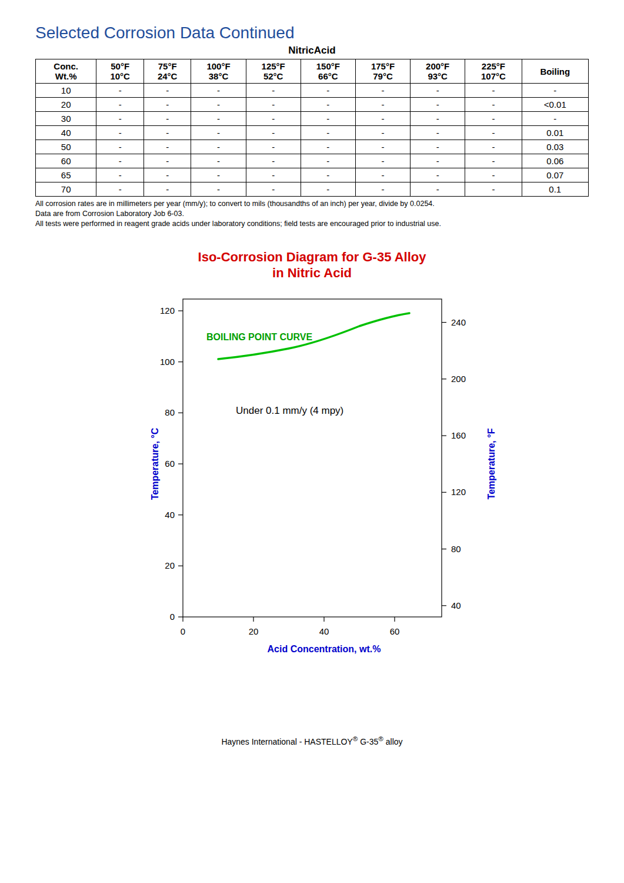Selected Corrosion Data Continued
NitricAcid
| Conc. Wt.% | 50°F 10°C | 75°F 24°C | 100°F 38°C | 125°F 52°C | 150°F 66°C | 175°F 79°C | 200°F 93°C | 225°F 107°C | Boiling |
| --- | --- | --- | --- | --- | --- | --- | --- | --- | --- |
| 10 | - | - | - | - | - | - | - | - | - |
| 20 | - | - | - | - | - | - | - | - | <0.01 |
| 30 | - | - | - | - | - | - | - | - | - |
| 40 | - | - | - | - | - | - | - | - | 0.01 |
| 50 | - | - | - | - | - | - | - | - | 0.03 |
| 60 | - | - | - | - | - | - | - | - | 0.06 |
| 65 | - | - | - | - | - | - | - | - | 0.07 |
| 70 | - | - | - | - | - | - | - | - | 0.1 |
All corrosion rates are in millimeters per year (mm/y); to convert to mils (thousandths of an inch) per year, divide by 0.0254.
Data are from Corrosion Laboratory Job 6-03.
All tests were performed in reagent grade acids under laboratory conditions; field tests are encouraged prior to industrial use.
Iso-Corrosion Diagram for G-35 Alloy
in Nitric Acid
0 20 40 60 80 100 120 40 80 120 160 200 240 0 20 40 60 Acid Concentration, wt.% Temperature, °C Temperature, °F BOILING POINT CURVE Under 0.1 mm/y (4 mpy)
Haynes International - HASTELLOY® G-35® alloy